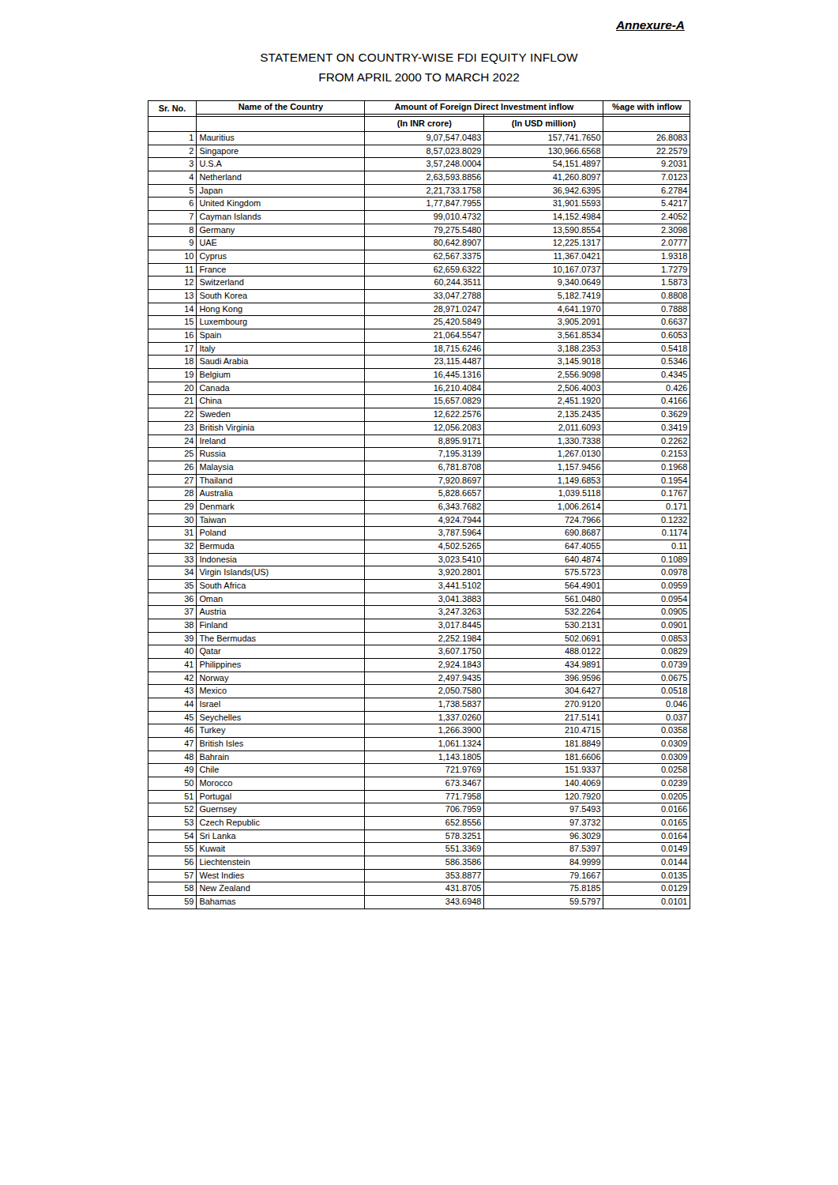Annexure-A
STATEMENT ON COUNTRY-WISE FDI EQUITY INFLOW
FROM APRIL 2000 TO MARCH 2022
| Sr. No. | Name of the Country | Amount of Foreign Direct Investment inflow | %age with inflow |
| --- | --- | --- | --- |
| | | (In INR crore) | (In USD million) | |
| 1 | Mauritius | 9,07,547.0483 | 157,741.7650 | 26.8083 |
| 2 | Singapore | 8,57,023.8029 | 130,966.6568 | 22.2579 |
| 3 | U.S.A | 3,57,248.0004 | 54,151.4897 | 9.2031 |
| 4 | Netherland | 2,63,593.8856 | 41,260.8097 | 7.0123 |
| 5 | Japan | 2,21,733.1758 | 36,942.6395 | 6.2784 |
| 6 | United Kingdom | 1,77,847.7955 | 31,901.5593 | 5.4217 |
| 7 | Cayman Islands | 99,010.4732 | 14,152.4984 | 2.4052 |
| 8 | Germany | 79,275.5480 | 13,590.8554 | 2.3098 |
| 9 | UAE | 80,642.8907 | 12,225.1317 | 2.0777 |
| 10 | Cyprus | 62,567.3375 | 11,367.0421 | 1.9318 |
| 11 | France | 62,659.6322 | 10,167.0737 | 1.7279 |
| 12 | Switzerland | 60,244.3511 | 9,340.0649 | 1.5873 |
| 13 | South Korea | 33,047.2788 | 5,182.7419 | 0.8808 |
| 14 | Hong Kong | 28,971.0247 | 4,641.1970 | 0.7888 |
| 15 | Luxembourg | 25,420.5849 | 3,905.2091 | 0.6637 |
| 16 | Spain | 21,064.5547 | 3,561.8534 | 0.6053 |
| 17 | Italy | 18,715.6246 | 3,188.2353 | 0.5418 |
| 18 | Saudi Arabia | 23,115.4487 | 3,145.9018 | 0.5346 |
| 19 | Belgium | 16,445.1316 | 2,556.9098 | 0.4345 |
| 20 | Canada | 16,210.4084 | 2,506.4003 | 0.426 |
| 21 | China | 15,657.0829 | 2,451.1920 | 0.4166 |
| 22 | Sweden | 12,622.2576 | 2,135.2435 | 0.3629 |
| 23 | British Virginia | 12,056.2083 | 2,011.6093 | 0.3419 |
| 24 | Ireland | 8,895.9171 | 1,330.7338 | 0.2262 |
| 25 | Russia | 7,195.3139 | 1,267.0130 | 0.2153 |
| 26 | Malaysia | 6,781.8708 | 1,157.9456 | 0.1968 |
| 27 | Thailand | 7,920.8697 | 1,149.6853 | 0.1954 |
| 28 | Australia | 5,828.6657 | 1,039.5118 | 0.1767 |
| 29 | Denmark | 6,343.7682 | 1,006.2614 | 0.171 |
| 30 | Taiwan | 4,924.7944 | 724.7966 | 0.1232 |
| 31 | Poland | 3,787.5964 | 690.8687 | 0.1174 |
| 32 | Bermuda | 4,502.5265 | 647.4055 | 0.11 |
| 33 | Indonesia | 3,023.5410 | 640.4874 | 0.1089 |
| 34 | Virgin Islands(US) | 3,920.2801 | 575.5723 | 0.0978 |
| 35 | South Africa | 3,441.5102 | 564.4901 | 0.0959 |
| 36 | Oman | 3,041.3883 | 561.0480 | 0.0954 |
| 37 | Austria | 3,247.3263 | 532.2264 | 0.0905 |
| 38 | Finland | 3,017.8445 | 530.2131 | 0.0901 |
| 39 | The Bermudas | 2,252.1984 | 502.0691 | 0.0853 |
| 40 | Qatar | 3,607.1750 | 488.0122 | 0.0829 |
| 41 | Philippines | 2,924.1843 | 434.9891 | 0.0739 |
| 42 | Norway | 2,497.9435 | 396.9596 | 0.0675 |
| 43 | Mexico | 2,050.7580 | 304.6427 | 0.0518 |
| 44 | Israel | 1,738.5837 | 270.9120 | 0.046 |
| 45 | Seychelles | 1,337.0260 | 217.5141 | 0.037 |
| 46 | Turkey | 1,266.3900 | 210.4715 | 0.0358 |
| 47 | British Isles | 1,061.1324 | 181.8849 | 0.0309 |
| 48 | Bahrain | 1,143.1805 | 181.6606 | 0.0309 |
| 49 | Chile | 721.9769 | 151.9337 | 0.0258 |
| 50 | Morocco | 673.3467 | 140.4069 | 0.0239 |
| 51 | Portugal | 771.7958 | 120.7920 | 0.0205 |
| 52 | Guernsey | 706.7959 | 97.5493 | 0.0166 |
| 53 | Czech Republic | 652.8556 | 97.3732 | 0.0165 |
| 54 | Sri Lanka | 578.3251 | 96.3029 | 0.0164 |
| 55 | Kuwait | 551.3369 | 87.5397 | 0.0149 |
| 56 | Liechtenstein | 586.3586 | 84.9999 | 0.0144 |
| 57 | West Indies | 353.8877 | 79.1667 | 0.0135 |
| 58 | New Zealand | 431.8705 | 75.8185 | 0.0129 |
| 59 | Bahamas | 343.6948 | 59.5797 | 0.0101 |